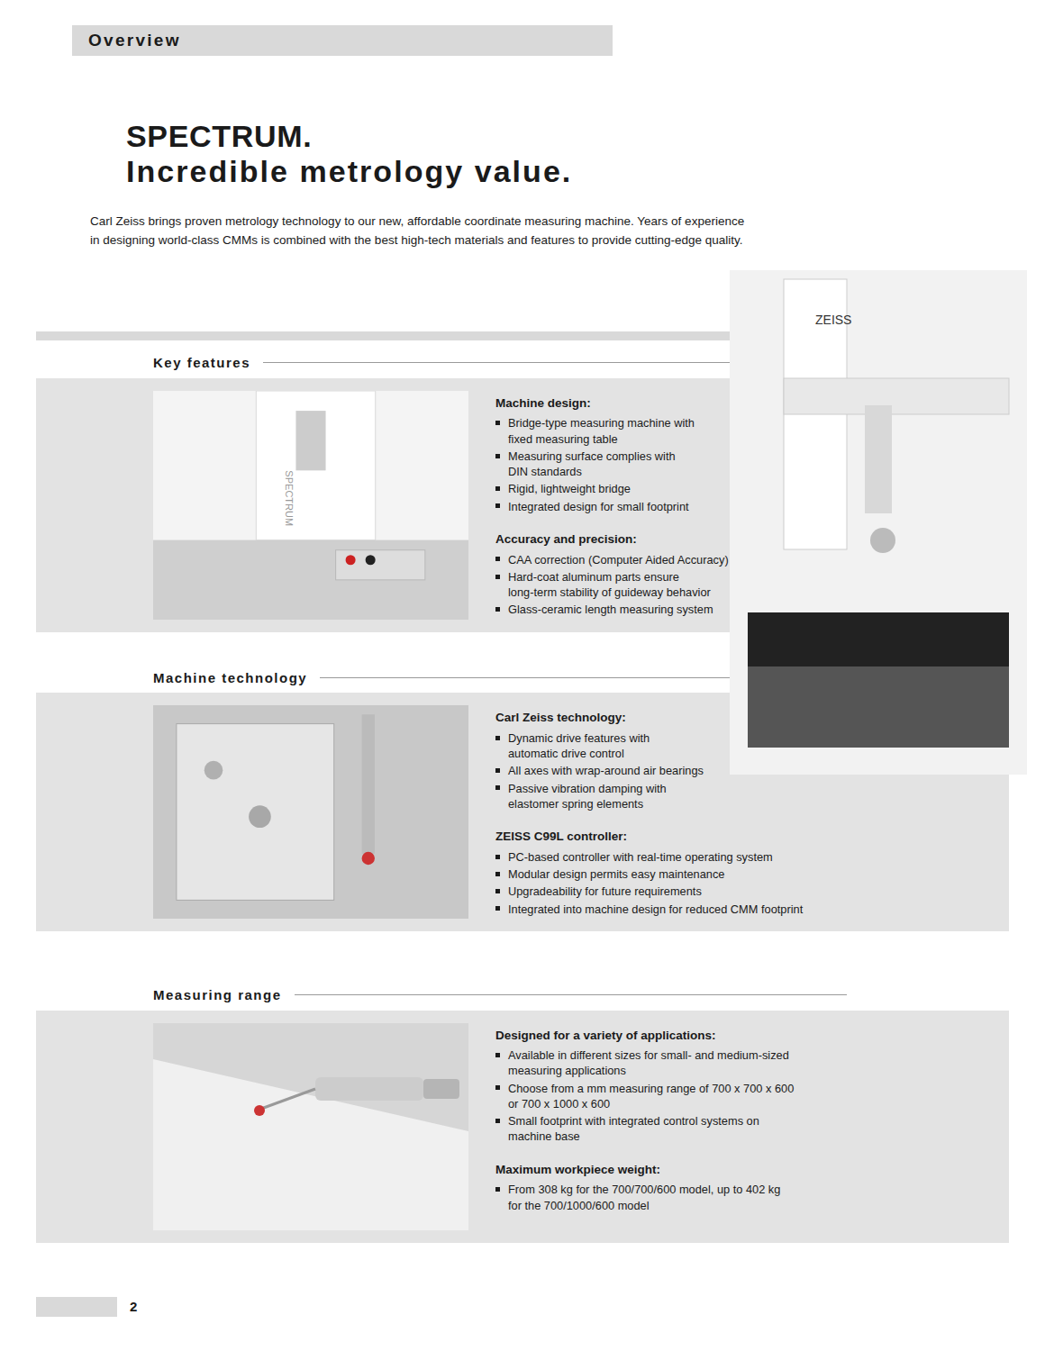Overview
SPECTRUM.
Incredible metrology value.
Carl Zeiss brings proven metrology technology to our new, affordable coordinate measuring machine. Years of experience in designing world-class CMMs is combined with the best high-tech materials and features to provide cutting-edge quality.
Key features
Machine design:
Bridge-type measuring machine with
fixed measuring table
Measuring surface complies with
DIN standards
Rigid, lightweight bridge
Integrated design for small footprint
Accuracy and precision:
CAA correction (Computer Aided Accuracy)
Hard-coat aluminum parts ensure
long-term stability of guideway behavior
Glass-ceramic length measuring system
Machine technology
Carl Zeiss technology:
Dynamic drive features with
automatic drive control
All axes with wrap-around air bearings
Passive vibration damping with
elastomer spring elements
ZEISS C99L controller:
PC-based controller with real-time operating system
Modular design permits easy maintenance
Upgradeability for future requirements
Integrated into machine design for reduced CMM footprint
Measuring range
Designed for a variety of applications:
Available in different sizes for small- and medium-sized
measuring applications
Choose from a mm measuring range of 700 x 700 x 600
or 700 x 1000 x 600
Small footprint with integrated control systems on
machine base
Maximum workpiece weight:
From 308 kg for the 700/700/600 model, up to 402 kg
for the 700/1000/600 model
2